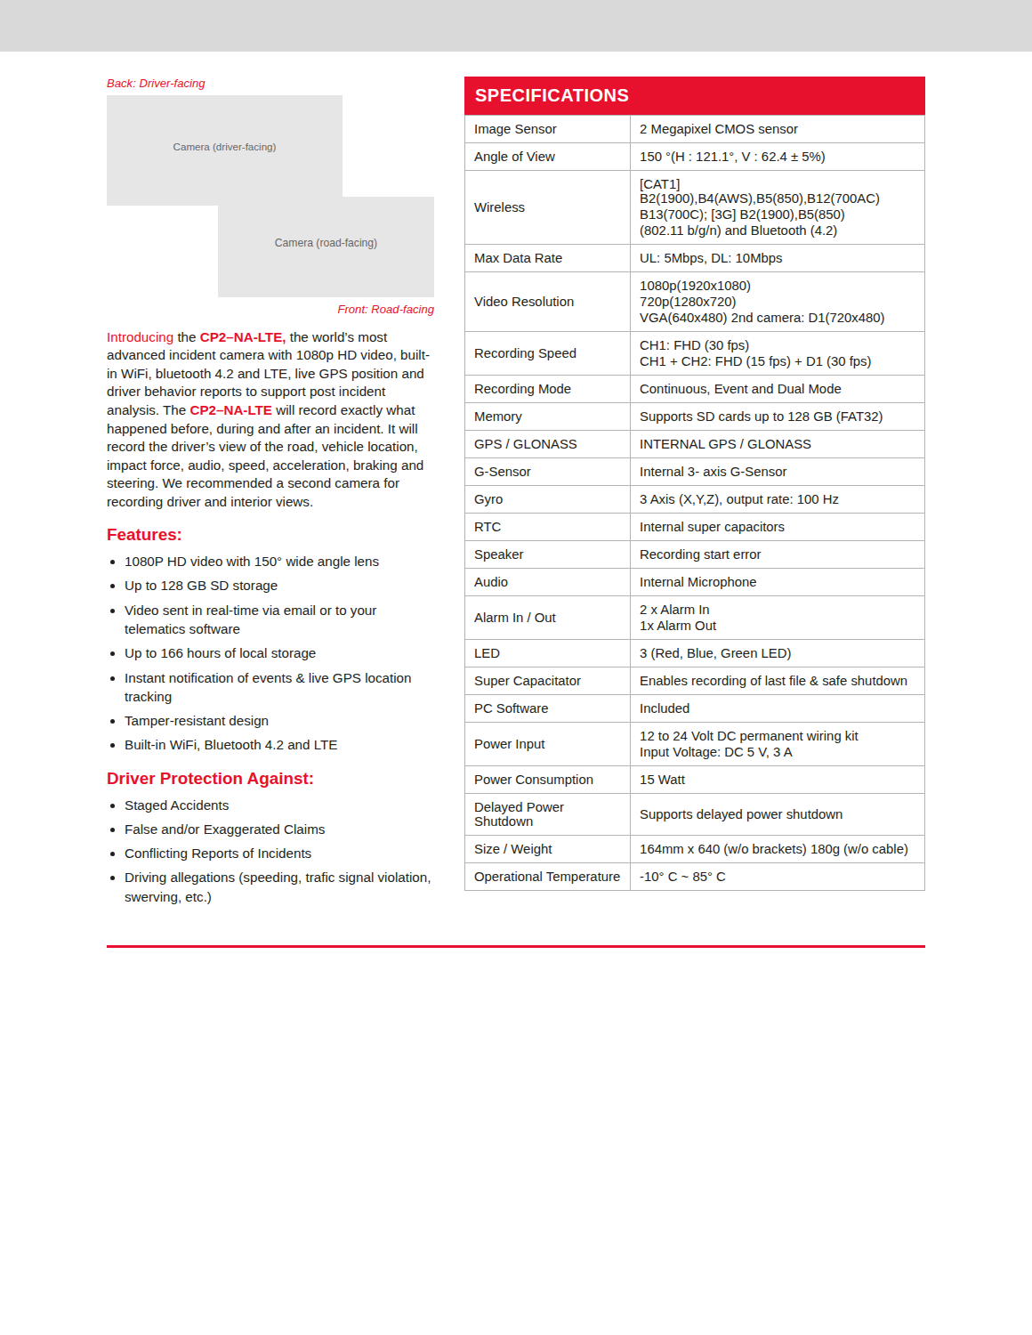Back: Driver-facing
Front: Road-facing
Introducing the CP2–NA-LTE, the world’s most advanced incident camera with 1080p HD video, built-in WiFi, bluetooth 4.2 and LTE, live GPS position and driver behavior reports to support post incident analysis. The CP2–NA-LTE will record exactly what happened before, during and after an incident. It will record the driver’s view of the road, vehicle location, impact force, audio, speed, acceleration, braking and steering. We recommended a second camera for recording driver and interior views.
Features:
1080P HD video with 150° wide angle lens
Up to 128 GB SD storage
Video sent in real-time via email or to your telematics software
Up to 166 hours of local storage
Instant notification of events & live GPS location tracking
Tamper-resistant design
Built-in WiFi, Bluetooth 4.2 and LTE
Driver Protection Against:
Staged Accidents
False and/or Exaggerated Claims
Conflicting Reports of Incidents
Driving allegations (speeding, trafic signal violation, swerving, etc.)
SPECIFICATIONS
| Image Sensor | 2 Megapixel CMOS sensor |
| Angle of View | 150 °(H : 121.1°, V : 62.4 ± 5%) |
| Wireless | [CAT1] B2(1900),B4(AWS),B5(850),B12(700AC) B13(700C); [3G] B2(1900),B5(850) (802.11 b/g/n) and Bluetooth (4.2) |
| Max Data Rate | UL: 5Mbps, DL: 10Mbps |
| Video Resolution | 1080p(1920x1080) 720p(1280x720) VGA(640x480) 2nd camera: D1(720x480) |
| Recording Speed | CH1: FHD (30 fps) CH1 + CH2: FHD (15 fps) + D1 (30 fps) |
| Recording Mode | Continuous, Event and Dual Mode |
| Memory | Supports SD cards up to 128 GB (FAT32) |
| GPS / GLONASS | INTERNAL GPS / GLONASS |
| G-Sensor | Internal 3- axis G-Sensor |
| Gyro | 3 Axis (X,Y,Z), output rate: 100 Hz |
| RTC | Internal super capacitors |
| Speaker | Recording start error |
| Audio | Internal Microphone |
| Alarm In / Out | 2 x Alarm In 1x Alarm Out |
| LED | 3 (Red, Blue, Green LED) |
| Super Capacitator | Enables recording of last file & safe shutdown |
| PC Software | Included |
| Power Input | 12 to 24 Volt DC permanent wiring kit Input Voltage: DC 5 V, 3 A |
| Power Consumption | 15 Watt |
| Delayed Power Shutdown | Supports delayed power shutdown |
| Size / Weight | 164mm x 640 (w/o brackets) 180g (w/o cable) |
| Operational Temperature | -10° C ~ 85° C |